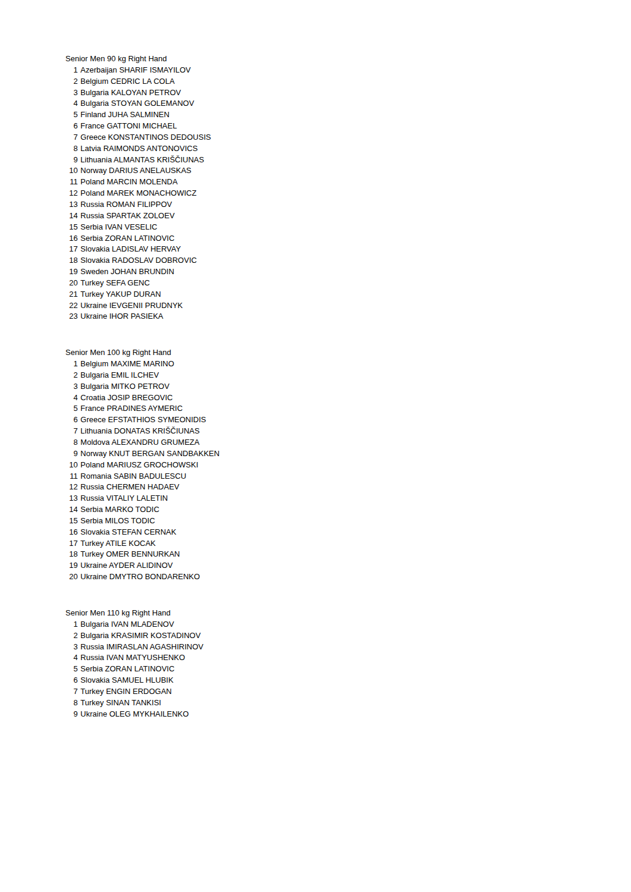Senior Men 90 kg Right Hand
1 Azerbaijan SHARIF ISMAYILOV
2 Belgium CEDRIC LA COLA
3 Bulgaria KALOYAN PETROV
4 Bulgaria STOYAN GOLEMANOV
5 Finland JUHA SALMINEN
6 France GATTONI MICHAEL
7 Greece KONSTANTINOS DEDOUSIS
8 Latvia RAIMONDS ANTONOVICS
9 Lithuania ALMANTAS KRIŠČIUNAS
10 Norway DARIUS ANELAUSKAS
11 Poland MARCIN MOLENDA
12 Poland MAREK MONACHOWICZ
13 Russia ROMAN FILIPPOV
14 Russia SPARTAK ZOLOEV
15 Serbia IVAN VESELIC
16 Serbia ZORAN LATINOVIC
17 Slovakia LADISLAV HERVAY
18 Slovakia RADOSLAV DOBROVIC
19 Sweden JOHAN BRUNDIN
20 Turkey SEFA GENC
21 Turkey YAKUP DURAN
22 Ukraine IEVGENII PRUDNYK
23 Ukraine IHOR PASIEKA
Senior Men 100 kg Right Hand
1 Belgium MAXIME MARINO
2 Bulgaria EMIL ILCHEV
3 Bulgaria MITKO PETROV
4 Croatia JOSIP BREGOVIC
5 France PRADINES AYMERIC
6 Greece EFSTATHIOS SYMEONIDIS
7 Lithuania DONATAS KRIŠČIUNAS
8 Moldova ALEXANDRU GRUMEZA
9 Norway KNUT BERGAN SANDBAKKEN
10 Poland MARIUSZ GROCHOWSKI
11 Romania SABIN BADULESCU
12 Russia CHERMEN HADAEV
13 Russia VITALIY LALETIN
14 Serbia MARKO TODIC
15 Serbia MILOS TODIC
16 Slovakia STEFAN CERNAK
17 Turkey ATILE KOCAK
18 Turkey OMER BENNURKAN
19 Ukraine AYDER ALIDINOV
20 Ukraine DMYTRO BONDARENKO
Senior Men 110 kg Right Hand
1 Bulgaria IVAN MLADENOV
2 Bulgaria KRASIMIR KOSTADINOV
3 Russia IMIRASLAN AGASHIRINOV
4 Russia IVAN MATYUSHENKO
5 Serbia ZORAN LATINOVIC
6 Slovakia SAMUEL HLUBIK
7 Turkey ENGIN ERDOGAN
8 Turkey SINAN TANKISI
9 Ukraine OLEG MYKHAILENKO